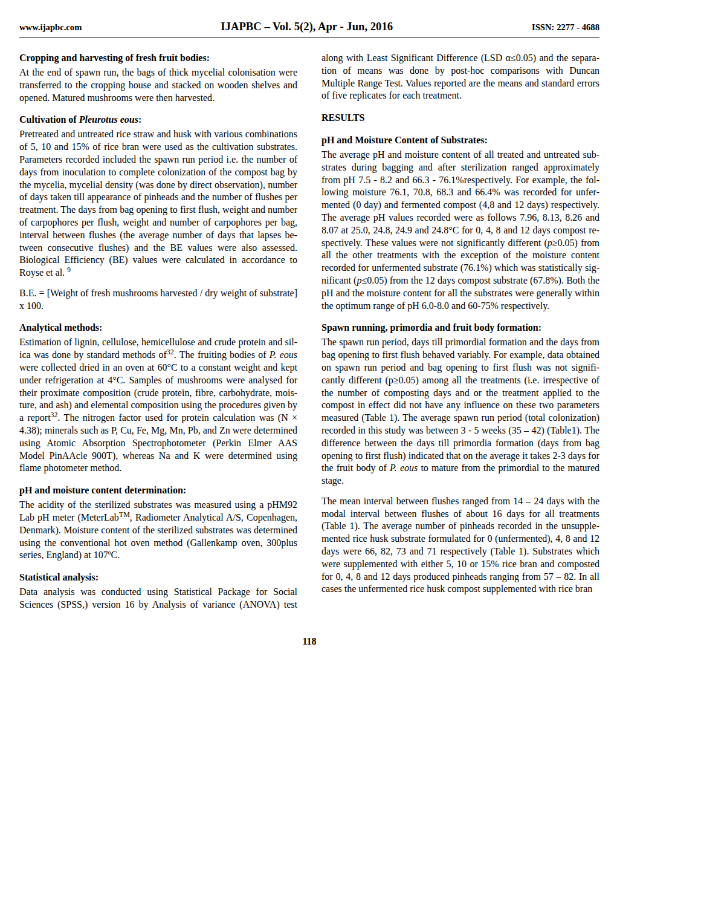www.ijapbc.com IJAPBC – Vol. 5(2), Apr - Jun, 2016 ISSN: 2277 - 4688
Cropping and harvesting of fresh fruit bodies:
At the end of spawn run, the bags of thick mycelial colonisation were transferred to the cropping house and stacked on wooden shelves and opened. Matured mushrooms were then harvested.
Cultivation of Pleurotus eous:
Pretreated and untreated rice straw and husk with various combinations of 5, 10 and 15% of rice bran were used as the cultivation substrates. Parameters recorded included the spawn run period i.e. the number of days from inoculation to complete colonization of the compost bag by the mycelia, mycelial density (was done by direct observation), number of days taken till appearance of pinheads and the number of flushes per treatment. The days from bag opening to first flush, weight and number of carpophores per flush, weight and number of carpophores per bag, interval between flushes (the average number of days that lapses between consecutive flushes) and the BE values were also assessed. Biological Efficiency (BE) values were calculated in accordance to Royse et al. 9
B.E. = [Weight of fresh mushrooms harvested / dry weight of substrate] x 100.
Analytical methods:
Estimation of lignin, cellulose, hemicellulose and crude protein and silica was done by standard methods of32. The fruiting bodies of P. eous were collected dried in an oven at 60°C to a constant weight and kept under refrigeration at 4°C. Samples of mushrooms were analysed for their proximate composition (crude protein, fibre, carbohydrate, moisture, and ash) and elemental composition using the procedures given by a report32. The nitrogen factor used for protein calculation was (N × 4.38); minerals such as P, Cu, Fe, Mg, Mn, Pb, and Zn were determined using Atomic Absorption Spectrophotometer (Perkin Elmer AAS Model PinAAcle 900T), whereas Na and K were determined using flame photometer method.
pH and moisture content determination:
The acidity of the sterilized substrates was measured using a pHM92 Lab pH meter (MeterLabTM, Radiometer Analytical A/S, Copenhagen, Denmark). Moisture content of the sterilized substrates was determined using the conventional hot oven method (Gallenkamp oven, 300plus series, England) at 107ºC.
Statistical analysis:
Data analysis was conducted using Statistical Package for Social Sciences (SPSS,) version 16 by Analysis of variance (ANOVA) test along with Least Significant Difference (LSD α≤0.05) and the separation of means was done by post-hoc comparisons with Duncan Multiple Range Test. Values reported are the means and standard errors of five replicates for each treatment.
RESULTS
pH and Moisture Content of Substrates:
The average pH and moisture content of all treated and untreated substrates during bagging and after sterilization ranged approximately from pH 7.5 - 8.2 and 66.3 - 76.1%respectively. For example, the following moisture 76.1, 70.8, 68.3 and 66.4% was recorded for unfermented (0 day) and fermented compost (4,8 and 12 days) respectively. The average pH values recorded were as follows 7.96, 8.13, 8.26 and 8.07 at 25.0, 24.8, 24.9 and 24.8°C for 0, 4, 8 and 12 days compost respectively. These values were not significantly different (p≥0.05) from all the other treatments with the exception of the moisture content recorded for unfermented substrate (76.1%) which was statistically significant (p≤0.05) from the 12 days compost substrate (67.8%). Both the pH and the moisture content for all the substrates were generally within the optimum range of pH 6.0-8.0 and 60-75% respectively.
Spawn running, primordia and fruit body formation:
The spawn run period, days till primordial formation and the days from bag opening to first flush behaved variably. For example, data obtained on spawn run period and bag opening to first flush was not significantly different (p≥0.05) among all the treatments (i.e. irrespective of the number of composting days and or the treatment applied to the compost in effect did not have any influence on these two parameters measured (Table 1). The average spawn run period (total colonization) recorded in this study was between 3 - 5 weeks (35 – 42) (Table1). The difference between the days till primordia formation (days from bag opening to first flush) indicated that on the average it takes 2-3 days for the fruit body of P. eous to mature from the primordial to the matured stage.
The mean interval between flushes ranged from 14 – 24 days with the modal interval between flushes of about 16 days for all treatments (Table 1). The average number of pinheads recorded in the unsupplemented rice husk substrate formulated for 0 (unfermented), 4, 8 and 12 days were 66, 82, 73 and 71 respectively (Table 1). Substrates which were supplemented with either 5, 10 or 15% rice bran and composted for 0, 4, 8 and 12 days produced pinheads ranging from 57 – 82. In all cases the unfermented rice husk compost supplemented with rice bran
118